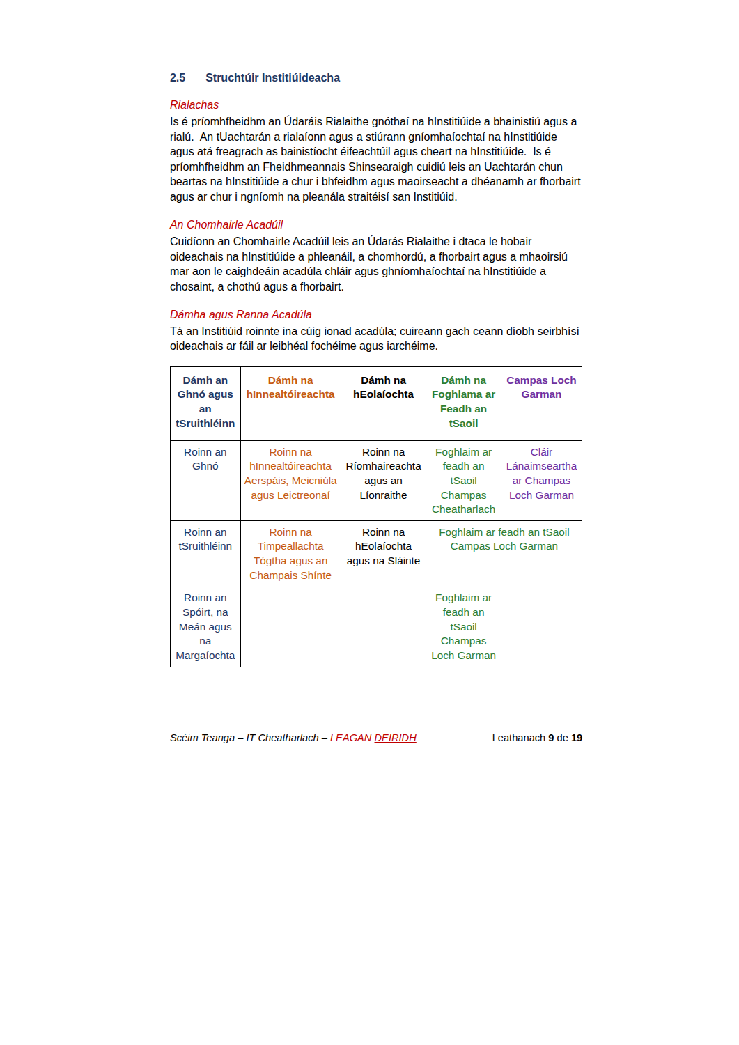2.5 Struchtúir Institiúideacha
Rialachas
Is é príomhfheidhm an Údaráis Rialaithe gnóthaí na hInstitiúide a bhainistiú agus a rialú. An tUachtarán a rialaíonn agus a stiúrann gníomhaíochtaí na hInstitiúide agus atá freagrach as bainistíocht éifeachtúil agus cheart na hInstitiúide. Is é príomhfheidhm an Fheidhmeannais Shinsearaigh cuidiú leis an Uachtarán chun beartas na hInstitiúide a chur i bhfeidhm agus maoirseacht a dhéanamh ar fhorbairt agus ar chur i ngníomh na pleanála straitéisí san Institiúid.
An Chomhairle Acadúil
Cuidíonn an Chomhairle Acadúil leis an Údarás Rialaithe i dtaca le hobair oideachais na hInstitiúide a phleanáil, a chomhordú, a fhorbairt agus a mhaoirsiú mar aon le caighdeáin acadúla chláir agus ghníomhaíochtaí na hInstitiúide a chosaint, a chothú agus a fhorbairt.
Dámha agus Ranna Acadúla
Tá an Institiúid roinnte ina cúig ionad acadúla; cuireann gach ceann díobh seirbhísí oideachais ar fáil ar leibhéal fochéime agus iarchéime.
| Dámh an Ghnó agus an tSruithléinn | Dámh na hInnealtóireachta | Dámh na hEolaíochta | Dámh na Foghlama ar Feadh an tSaoil | Campas Loch Garman |
| --- | --- | --- | --- | --- |
| Roinn an Ghnó | Roinn na hInnealtóireachta Aerspáis, Meicniúla agus Leictreonaí | Roinn na Ríomhaireachta agus an Líonraithe | Foghlaim ar feadh an tSaoil Champas Cheatharlach | Cláir Lánaimseartha ar Champas Loch Garman |
| Roinn an tSruithléinn | Roinn na Timpeallachta Tógtha agus an Champais Shínte | Roinn na hEolaíochta agus na Sláinte | Foghlaim ar feadh an tSaoil Campas Loch Garman |
| Roinn an Spóirt, na Meán agus na Margaíochta | | | Foghlaim ar feadh an tSaoil Champas Loch Garman | |
Scéim Teanga – IT Cheatharlach – LEAGAN DEIRIDH
Leathanach 9 de 19